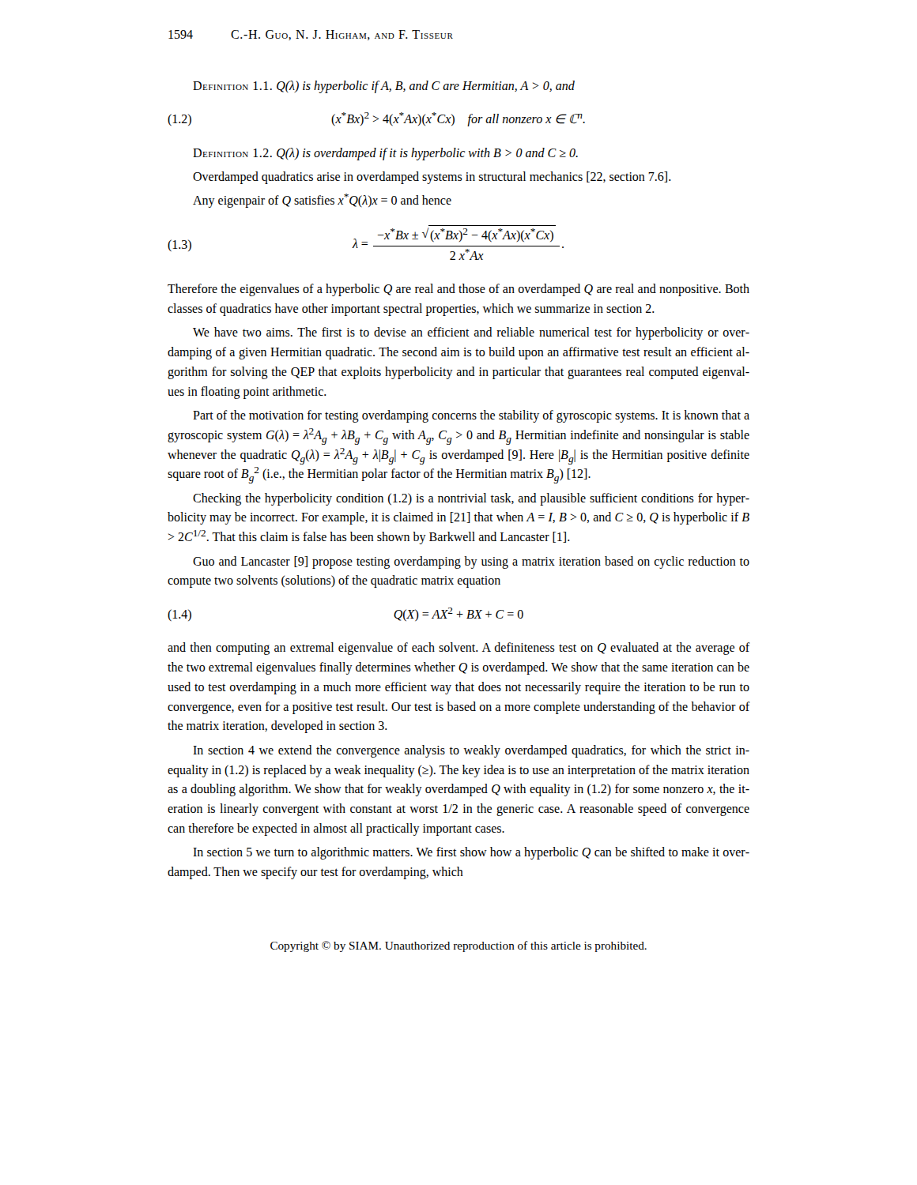1594 C.-H. Guo, N. J. Higham, and F. Tisseur
Definition 1.1. Q(λ) is hyperbolic if A, B, and C are Hermitian, A > 0, and
(1.2) (x*Bx)2 > 4(x*Ax)(x*Cx) for all nonzero x ∈ ℂn.
Definition 1.2. Q(λ) is overdamped if it is hyperbolic with B > 0 and C ≥ 0.
Overdamped quadratics arise in overdamped systems in structural mechanics [22, section 7.6].
Any eigenpair of Q satisfies x*Q(λ)x = 0 and hence
(1.3) λ = −x*Bx ± (x*Bx)2 − 4(x*Ax)(x*Cx) 2 x*Ax .
Therefore the eigenvalues of a hyperbolic Q are real and those of an overdamped Q are real and nonpositive. Both classes of quadratics have other important spectral properties, which we summarize in section 2.
We have two aims. The first is to devise an efficient and reliable numerical test for hyperbolicity or overdamping of a given Hermitian quadratic. The second aim is to build upon an affirmative test result an efficient algorithm for solving the QEP that exploits hyperbolicity and in particular that guarantees real computed eigenvalues in floating point arithmetic.
Part of the motivation for testing overdamping concerns the stability of gyroscopic systems. It is known that a gyroscopic system G(λ) = λ2Ag + λBg + Cg with Ag, Cg > 0 and Bg Hermitian indefinite and nonsingular is stable whenever the quadratic Qg(λ) = λ2Ag + λ|Bg| + Cg is overdamped [9]. Here |Bg| is the Hermitian positive definite square root of Bg2 (i.e., the Hermitian polar factor of the Hermitian matrix Bg) [12].
Checking the hyperbolicity condition (1.2) is a nontrivial task, and plausible sufficient conditions for hyperbolicity may be incorrect. For example, it is claimed in [21] that when A = I, B > 0, and C ≥ 0, Q is hyperbolic if B > 2C1/2. That this claim is false has been shown by Barkwell and Lancaster [1].
Guo and Lancaster [9] propose testing overdamping by using a matrix iteration based on cyclic reduction to compute two solvents (solutions) of the quadratic matrix equation
(1.4) Q(X) = AX2 + BX + C = 0
and then computing an extremal eigenvalue of each solvent. A definiteness test on Q evaluated at the average of the two extremal eigenvalues finally determines whether Q is overdamped. We show that the same iteration can be used to test overdamping in a much more efficient way that does not necessarily require the iteration to be run to convergence, even for a positive test result. Our test is based on a more complete understanding of the behavior of the matrix iteration, developed in section 3.
In section 4 we extend the convergence analysis to weakly overdamped quadratics, for which the strict inequality in (1.2) is replaced by a weak inequality (≥). The key idea is to use an interpretation of the matrix iteration as a doubling algorithm. We show that for weakly overdamped Q with equality in (1.2) for some nonzero x, the iteration is linearly convergent with constant at worst 1/2 in the generic case. A reasonable speed of convergence can therefore be expected in almost all practically important cases.
In section 5 we turn to algorithmic matters. We first show how a hyperbolic Q can be shifted to make it overdamped. Then we specify our test for overdamping, which
Copyright © by SIAM. Unauthorized reproduction of this article is prohibited.